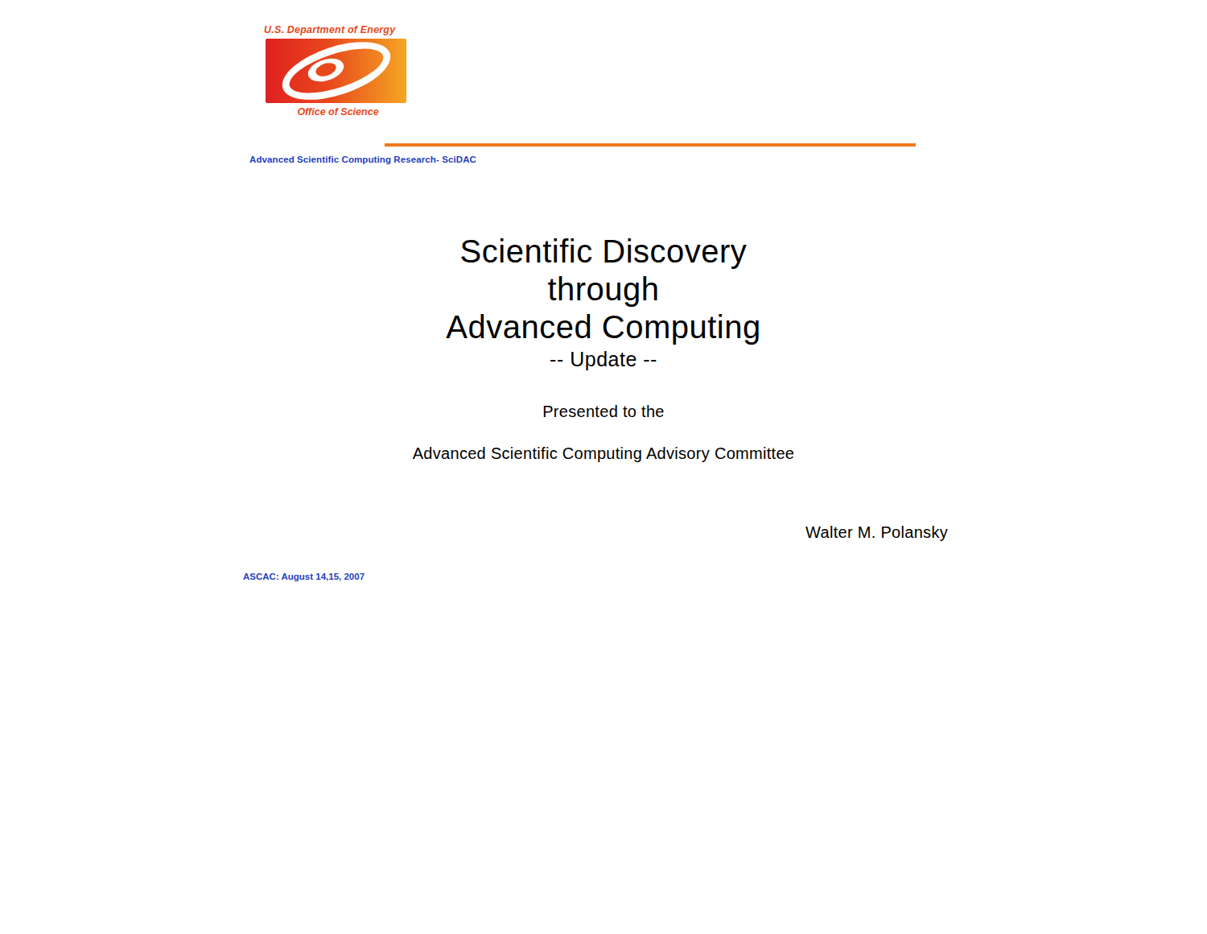U.S. Department of Energy
Office of Science
Advanced Scientific Computing Research- SciDAC
Scientific Discovery
through
Advanced Computing
-- Update --
Presented to the
Advanced Scientific Computing Advisory Committee
Walter M. Polansky
ASCAC: August 14,15, 2007